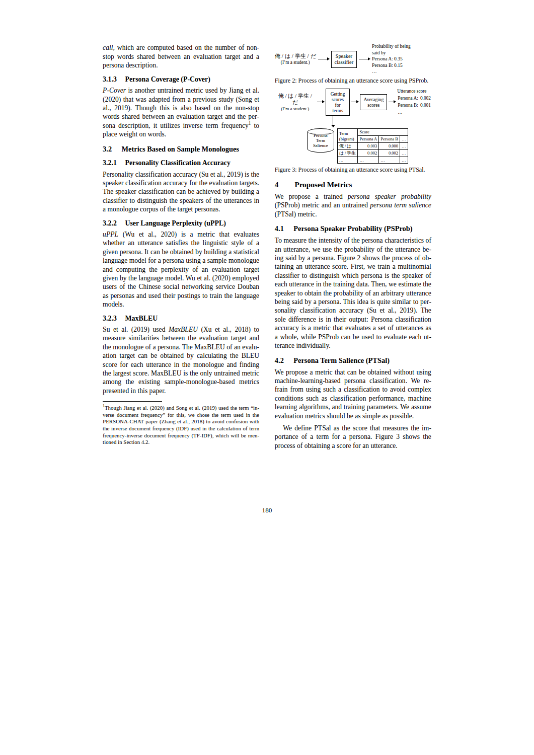call, which are computed based on the number of non-stop words shared between an evaluation target and a persona description.
3.1.3 Persona Coverage (P-Cover)
P-Cover is another untrained metric used by Jiang et al. (2020) that was adapted from a previous study (Song et al., 2019). Though this is also based on the non-stop words shared between an evaluation target and the persona description, it utilizes inverse term frequency1 to place weight on words.
3.2 Metrics Based on Sample Monologues
3.2.1 Personality Classification Accuracy
Personality classification accuracy (Su et al., 2019) is the speaker classification accuracy for the evaluation targets. The speaker classification can be achieved by building a classifier to distinguish the speakers of the utterances in a monologue corpus of the target personas.
3.2.2 User Language Perplexity (uPPL)
uPPL (Wu et al., 2020) is a metric that evaluates whether an utterance satisfies the linguistic style of a given persona. It can be obtained by building a statistical language model for a persona using a sample monologue and computing the perplexity of an evaluation target given by the language model. Wu et al. (2020) employed users of the Chinese social networking service Douban as personas and used their postings to train the language models.
3.2.3 MaxBLEU
Su et al. (2019) used MaxBLEU (Xu et al., 2018) to measure similarities between the evaluation target and the monologue of a persona. The MaxBLEU of an evaluation target can be obtained by calculating the BLEU score for each utterance in the monologue and finding the largest score. MaxBLEU is the only untrained metric among the existing sample-monologue-based metrics presented in this paper.
1Though Jiang et al. (2020) and Song et al. (2019) used the term “inverse document frequency” for this, we chose the term used in the PERSONA-CHAT paper (Zhang et al., 2018) to avoid confusion with the inverse document frequency (IDF) used in the calculation of term frequency-inverse document frequency (TF-IDF), which will be mentioned in Section 4.2.
俺 / は / 学生 / だ
(I’m a student.)
Speaker
classifier
Probability of being
said by
| Persona A: | 0.35 |
| Persona B: | 0.15 |
| … | |
Figure 2: Process of obtaining an utterance score using PSProb.
俺 / は / 学生 / だ
(I’m a student.)
Getting
scores
for terms
Averaging
scores
Utterance score
| Persona A: | 0.002 |
| Persona B: | 0.001 |
| … | |
Persona
Term
Salience
| Term (bigram) | Score |
| --- | --- |
| Persona A | Persona B | … |
| 俺 / は | 0.003 | 0.000 | … |
| は / 学生 | 0.002 | 0.002 | … |
| … | … | … | … |
Figure 3: Process of obtaining an utterance score using PTSal.
4 Proposed Metrics
We propose a trained persona speaker probability (PSProb) metric and an untrained persona term salience (PTSal) metric.
4.1 Persona Speaker Probability (PSProb)
To measure the intensity of the persona characteristics of an utterance, we use the probability of the utterance being said by a persona. Figure 2 shows the process of obtaining an utterance score. First, we train a multinomial classifier to distinguish which persona is the speaker of each utterance in the training data. Then, we estimate the speaker to obtain the probability of an arbitrary utterance being said by a persona. This idea is quite similar to personality classification accuracy (Su et al., 2019). The sole difference is in their output: Persona classification accuracy is a metric that evaluates a set of utterances as a whole, while PSProb can be used to evaluate each utterance individually.
4.2 Persona Term Salience (PTSal)
We propose a metric that can be obtained without using machine-learning-based persona classification. We refrain from using such a classification to avoid complex conditions such as classification performance, machine learning algorithms, and training parameters. We assume evaluation metrics should be as simple as possible.
We define PTSal as the score that measures the importance of a term for a persona. Figure 3 shows the process of obtaining a score for an utterance.
180